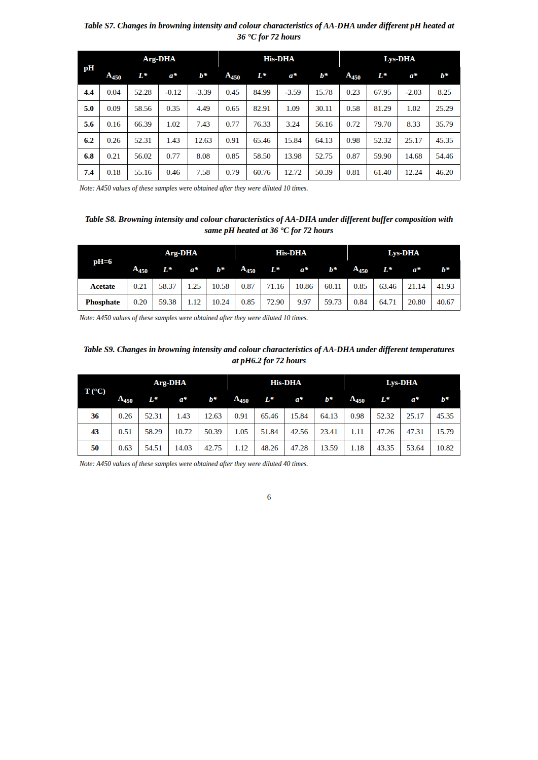Table S7. Changes in browning intensity and colour characteristics of AA-DHA under different pH heated at 36 °C for 72 hours
| pH | Arg-DHA | His-DHA | Lys-DHA |
| --- | --- | --- | --- |
| A 450 | L* | a* | b* | A 450 | L* | a* | b* | A 450 | L* | a* | b* |
| 4.4 | 0.04 | 52.28 | -0.12 | -3.39 | 0.45 | 84.99 | -3.59 | 15.78 | 0.23 | 67.95 | -2.03 | 8.25 |
| 5.0 | 0.09 | 58.56 | 0.35 | 4.49 | 0.65 | 82.91 | 1.09 | 30.11 | 0.58 | 81.29 | 1.02 | 25.29 |
| 5.6 | 0.16 | 66.39 | 1.02 | 7.43 | 0.77 | 76.33 | 3.24 | 56.16 | 0.72 | 79.70 | 8.33 | 35.79 |
| 6.2 | 0.26 | 52.31 | 1.43 | 12.63 | 0.91 | 65.46 | 15.84 | 64.13 | 0.98 | 52.32 | 25.17 | 45.35 |
| 6.8 | 0.21 | 56.02 | 0.77 | 8.08 | 0.85 | 58.50 | 13.98 | 52.75 | 0.87 | 59.90 | 14.68 | 54.46 |
| 7.4 | 0.18 | 55.16 | 0.46 | 7.58 | 0.79 | 60.76 | 12.72 | 50.39 | 0.81 | 61.40 | 12.24 | 46.20 |
Note: A450 values of these samples were obtained after they were diluted 10 times.
Table S8. Browning intensity and colour characteristics of AA-DHA under different buffer composition with same pH heated at 36 °C for 72 hours
| pH=6 | Arg-DHA | His-DHA | Lys-DHA |
| --- | --- | --- | --- |
| A 450 | L* | a* | b* | A 450 | L* | a* | b* | A 450 | L* | a* | b* |
| Acetate | 0.21 | 58.37 | 1.25 | 10.58 | 0.87 | 71.16 | 10.86 | 60.11 | 0.85 | 63.46 | 21.14 | 41.93 |
| Phosphate | 0.20 | 59.38 | 1.12 | 10.24 | 0.85 | 72.90 | 9.97 | 59.73 | 0.84 | 64.71 | 20.80 | 40.67 |
Note: A450 values of these samples were obtained after they were diluted 10 times.
Table S9. Changes in browning intensity and colour characteristics of AA-DHA under different temperatures at pH6.2 for 72 hours
| T (°C) | Arg-DHA | His-DHA | Lys-DHA |
| --- | --- | --- | --- |
| A 450 | L* | a* | b* | A 450 | L* | a* | b* | A 450 | L* | a* | b* |
| 36 | 0.26 | 52.31 | 1.43 | 12.63 | 0.91 | 65.46 | 15.84 | 64.13 | 0.98 | 52.32 | 25.17 | 45.35 |
| 43 | 0.51 | 58.29 | 10.72 | 50.39 | 1.05 | 51.84 | 42.56 | 23.41 | 1.11 | 47.26 | 47.31 | 15.79 |
| 50 | 0.63 | 54.51 | 14.03 | 42.75 | 1.12 | 48.26 | 47.28 | 13.59 | 1.18 | 43.35 | 53.64 | 10.82 |
Note: A450 values of these samples were obtained after they were diluted 40 times.
6